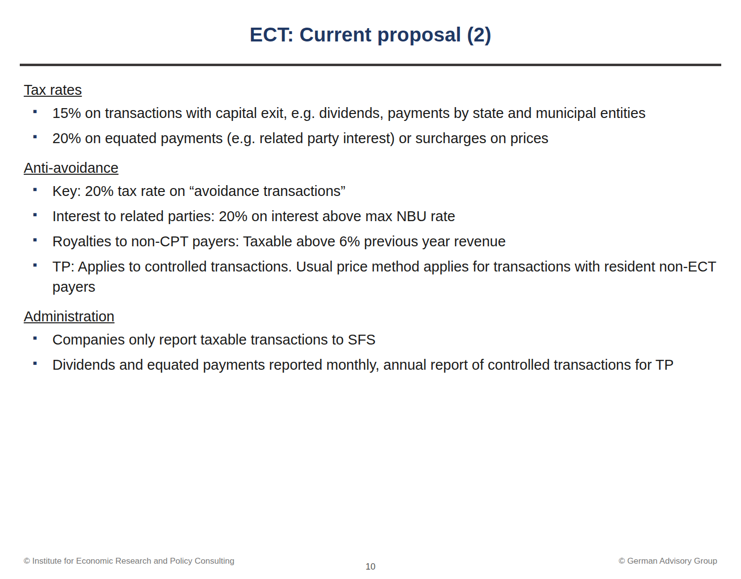ECT: Current proposal (2)
Tax rates
15% on transactions with capital exit, e.g. dividends, payments by state and municipal entities
20% on equated payments (e.g. related party interest) or surcharges on prices
Anti-avoidance
Key: 20% tax rate on “avoidance transactions”
Interest to related parties: 20% on interest above max NBU rate
Royalties to non-CPT payers: Taxable above 6% previous year revenue
TP: Applies to controlled transactions. Usual price method applies for transactions with resident non-ECT payers
Administration
Companies only report taxable transactions to SFS
Dividends and equated payments reported monthly, annual report of controlled transactions for TP
© Institute for Economic Research and Policy Consulting
© German Advisory Group
10